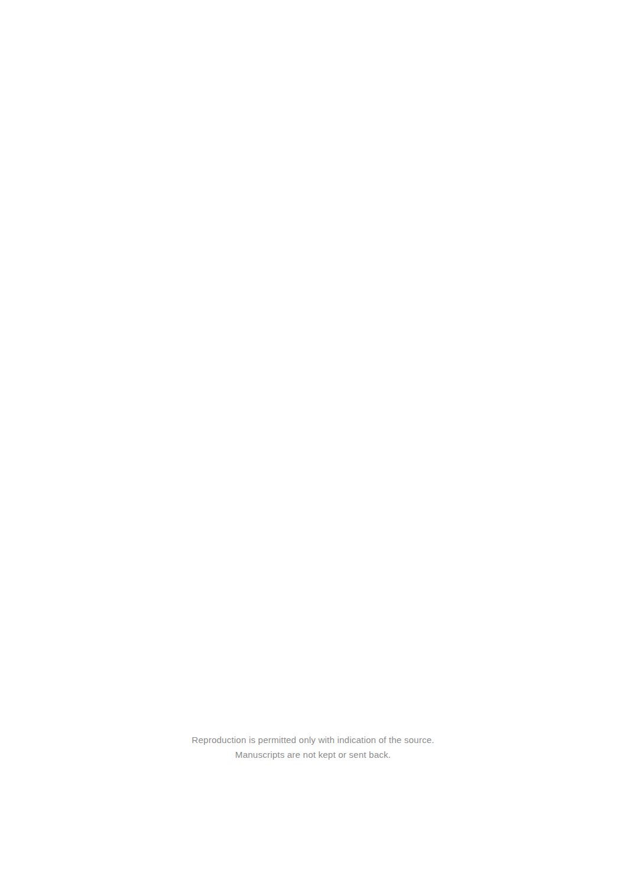Reproduction is permitted only with indication of the source.
Manuscripts are not kept or sent back.